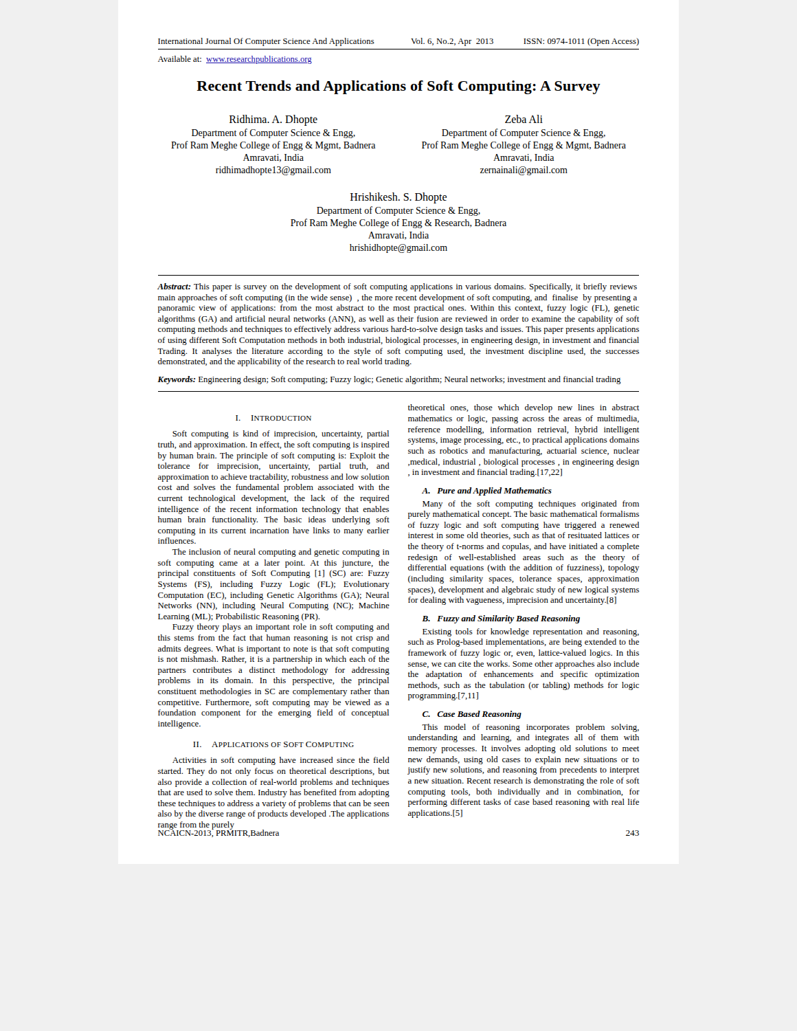International Journal Of Computer Science And Applications Vol. 6, No.2, Apr 2013 ISSN: 0974-1011 (Open Access)
Available at: www.researchpublications.org
Recent Trends and Applications of Soft Computing: A Survey
Ridhima. A. Dhopte
Department of Computer Science & Engg,
Prof Ram Meghe College of Engg & Mgmt, Badnera
Amravati, India
ridhimadhopte13@gmail.com
Zeba Ali
Department of Computer Science & Engg,
Prof Ram Meghe College of Engg & Mgmt, Badnera
Amravati, India
zernainali@gmail.com
Hrishikesh. S. Dhopte
Department of Computer Science & Engg,
Prof Ram Meghe College of Engg & Research, Badnera
Amravati, India
hrishidhopte@gmail.com
Abstract: This paper is survey on the development of soft computing applications in various domains. Specifically, it briefly reviews main approaches of soft computing (in the wide sense) , the more recent development of soft computing, and finalise by presenting a panoramic view of applications: from the most abstract to the most practical ones. Within this context, fuzzy logic (FL), genetic algorithms (GA) and artificial neural networks (ANN), as well as their fusion are reviewed in order to examine the capability of soft computing methods and techniques to effectively address various hard-to-solve design tasks and issues. This paper presents applications of using different Soft Computation methods in both industrial, biological processes, in engineering design, in investment and financial Trading. It analyses the literature according to the style of soft computing used, the investment discipline used, the successes demonstrated, and the applicability of the research to real world trading.
Keywords: Engineering design; Soft computing; Fuzzy logic; Genetic algorithm; Neural networks; investment and financial trading
I. INTRODUCTION
Soft computing is kind of imprecision, uncertainty, partial truth, and approximation. In effect, the soft computing is inspired by human brain. The principle of soft computing is: Exploit the tolerance for imprecision, uncertainty, partial truth, and approximation to achieve tractability, robustness and low solution cost and solves the fundamental problem associated with the current technological development, the lack of the required intelligence of the recent information technology that enables human brain functionality. The basic ideas underlying soft computing in its current incarnation have links to many earlier influences.
The inclusion of neural computing and genetic computing in soft computing came at a later point. At this juncture, the principal constituents of Soft Computing [1] (SC) are: Fuzzy Systems (FS), including Fuzzy Logic (FL); Evolutionary Computation (EC), including Genetic Algorithms (GA); Neural Networks (NN), including Neural Computing (NC); Machine Learning (ML); Probabilistic Reasoning (PR).
Fuzzy theory plays an important role in soft computing and this stems from the fact that human reasoning is not crisp and admits degrees. What is important to note is that soft computing is not mishmash. Rather, it is a partnership in which each of the partners contributes a distinct methodology for addressing problems in its domain. In this perspective, the principal constituent methodologies in SC are complementary rather than competitive. Furthermore, soft computing may be viewed as a foundation component for the emerging field of conceptual intelligence.
II. APPLICATIONS OF SOFT COMPUTING
Activities in soft computing have increased since the field started. They do not only focus on theoretical descriptions, but also provide a collection of real-world problems and techniques that are used to solve them. Industry has benefited from adopting these techniques to address a variety of problems that can be seen also by the diverse range of products developed .The applications range from the purely
theoretical ones, those which develop new lines in abstract mathematics or logic, passing across the areas of multimedia, reference modelling, information retrieval, hybrid intelligent systems, image processing, etc., to practical applications domains such as robotics and manufacturing, actuarial science, nuclear ,medical, industrial , biological processes , in engineering design , in investment and financial trading.[17,22]
A. Pure and Applied Mathematics
Many of the soft computing techniques originated from purely mathematical concept. The basic mathematical formalisms of fuzzy logic and soft computing have triggered a renewed interest in some old theories, such as that of resituated lattices or the theory of t-norms and copulas, and have initiated a complete redesign of well-established areas such as the theory of differential equations (with the addition of fuzziness), topology (including similarity spaces, tolerance spaces, approximation spaces), development and algebraic study of new logical systems for dealing with vagueness, imprecision and uncertainty.[8]
B. Fuzzy and Similarity Based Reasoning
Existing tools for knowledge representation and reasoning, such as Prolog-based implementations, are being extended to the framework of fuzzy logic or, even, lattice-valued logics. In this sense, we can cite the works. Some other approaches also include the adaptation of enhancements and specific optimization methods, such as the tabulation (or tabling) methods for logic programming.[7,11]
C. Case Based Reasoning
This model of reasoning incorporates problem solving, understanding and learning, and integrates all of them with memory processes. It involves adopting old solutions to meet new demands, using old cases to explain new situations or to justify new solutions, and reasoning from precedents to interpret a new situation. Recent research is demonstrating the role of soft computing tools, both individually and in combination, for performing different tasks of case based reasoning with real life applications.[5]
NCAICN-2013, PRMITR,Badnera 243